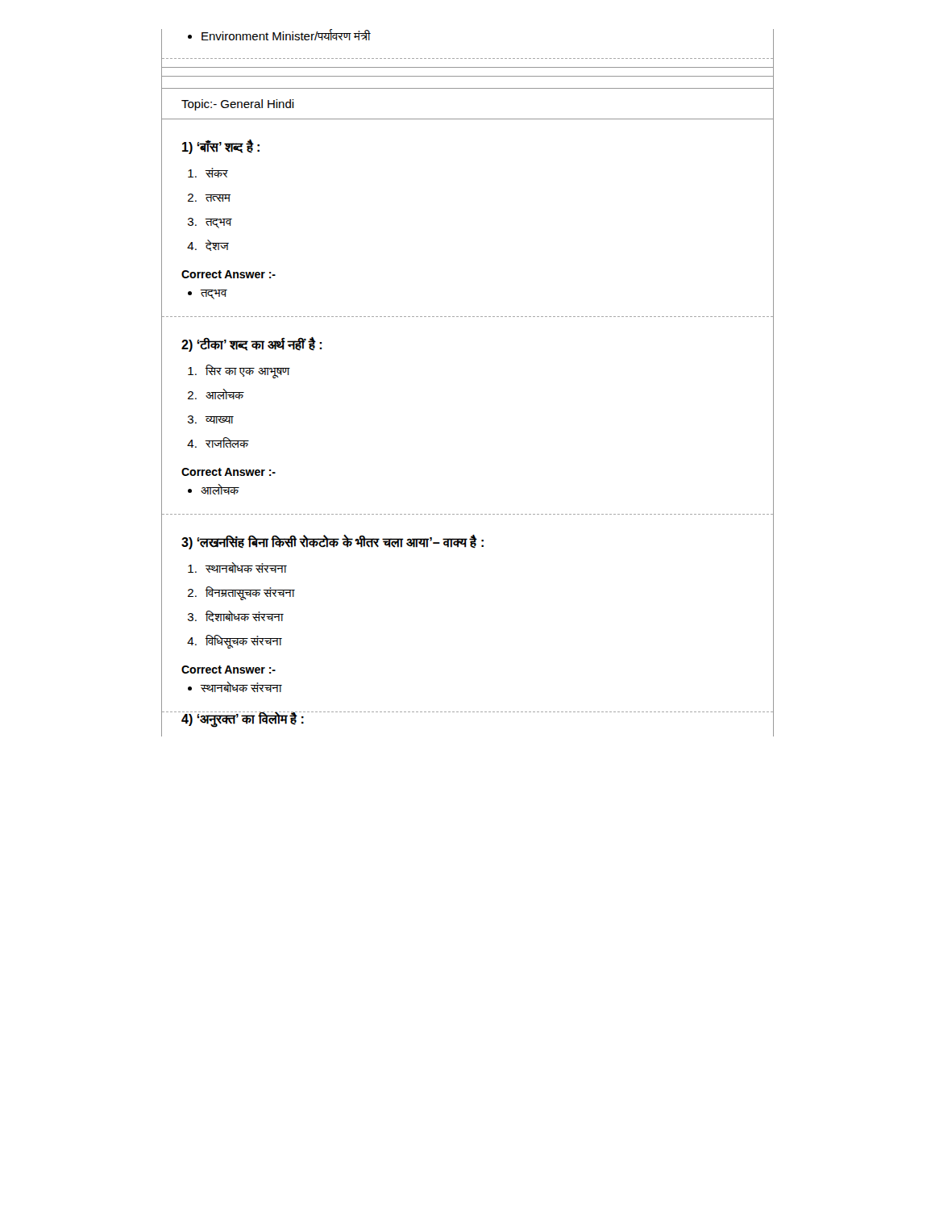Environment Minister/पर्यावरण मंत्री
Topic:- General Hindi
1) ‘बाँस’ शब्द है :
संकर
तत्सम
तद्भव
देशज
Correct Answer :-
तद्भव
2) ‘टीका’ शब्द का अर्थ नहीं है :
सिर का एक आभूषण
आलोचक
व्याख्या
राजतिलक
Correct Answer :-
आलोचक
3) ‘लखनसिंह बिना किसी रोकटोक के भीतर चला आया’– वाक्य है :
स्थानबोधक संरचना
विनम्रतासूचक संरचना
दिशाबोधक संरचना
विधिसूचक संरचना
Correct Answer :-
स्थानबोधक संरचना
4) ‘अनुरक्त’ का विलोम है :